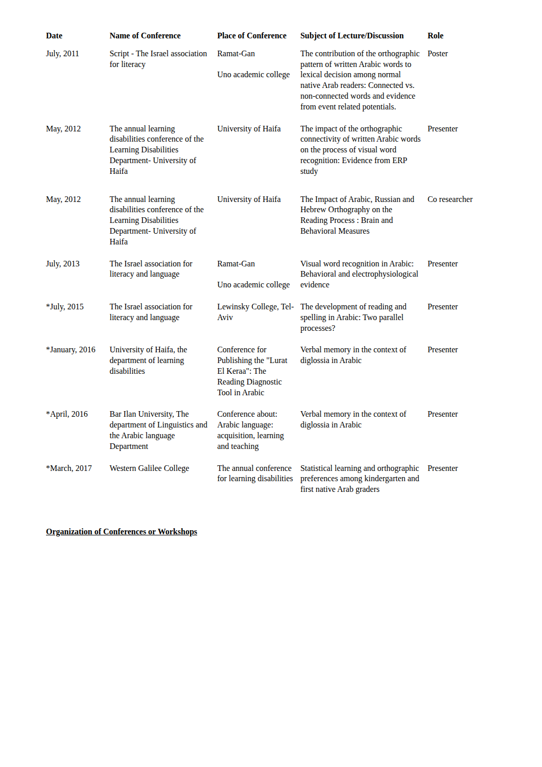| Date | Name of Conference | Place of Conference | Subject of Lecture/Discussion | Role |
| --- | --- | --- | --- | --- |
| July, 2011 | Script - The Israel association for literacy | Ramat-Gan Uno academic college | The contribution of the orthographic pattern of written Arabic words to lexical decision among normal native Arab readers: Connected vs. non-connected words and evidence from event related potentials. | Poster |
| May, 2012 | The annual learning disabilities conference of the Learning Disabilities Department- University of Haifa | University of Haifa | The impact of the orthographic connectivity of written Arabic words on the process of visual word recognition: Evidence from ERP study | Presenter |
| May, 2012 | The annual learning disabilities conference of the Learning Disabilities Department- University of Haifa | University of Haifa | The Impact of Arabic, Russian and Hebrew Orthography on the Reading Process : Brain and Behavioral Measures | Co researcher |
| July, 2013 | The Israel association for literacy and language | Ramat-Gan Uno academic college | Visual word recognition in Arabic: Behavioral and electrophysiological evidence | Presenter |
| *July, 2015 | The Israel association for literacy and language | Lewinsky College, Tel-Aviv | The development of reading and spelling in Arabic: Two parallel processes? | Presenter |
| *January, 2016 | University of Haifa, the department of learning disabilities | Conference for Publishing the "Lurat El Keraa": The Reading Diagnostic Tool in Arabic | Verbal memory in the context of diglossia in Arabic | Presenter |
| *April, 2016 | Bar Ilan University, The department of Linguistics and the Arabic language Department | Conference about: Arabic language: acquisition, learning and teaching | Verbal memory in the context of diglossia in Arabic | Presenter |
| *March, 2017 | Western Galilee College | The annual conference for learning disabilities | Statistical learning and orthographic preferences among kindergarten and first native Arab graders | Presenter |
Organization of Conferences or Workshops